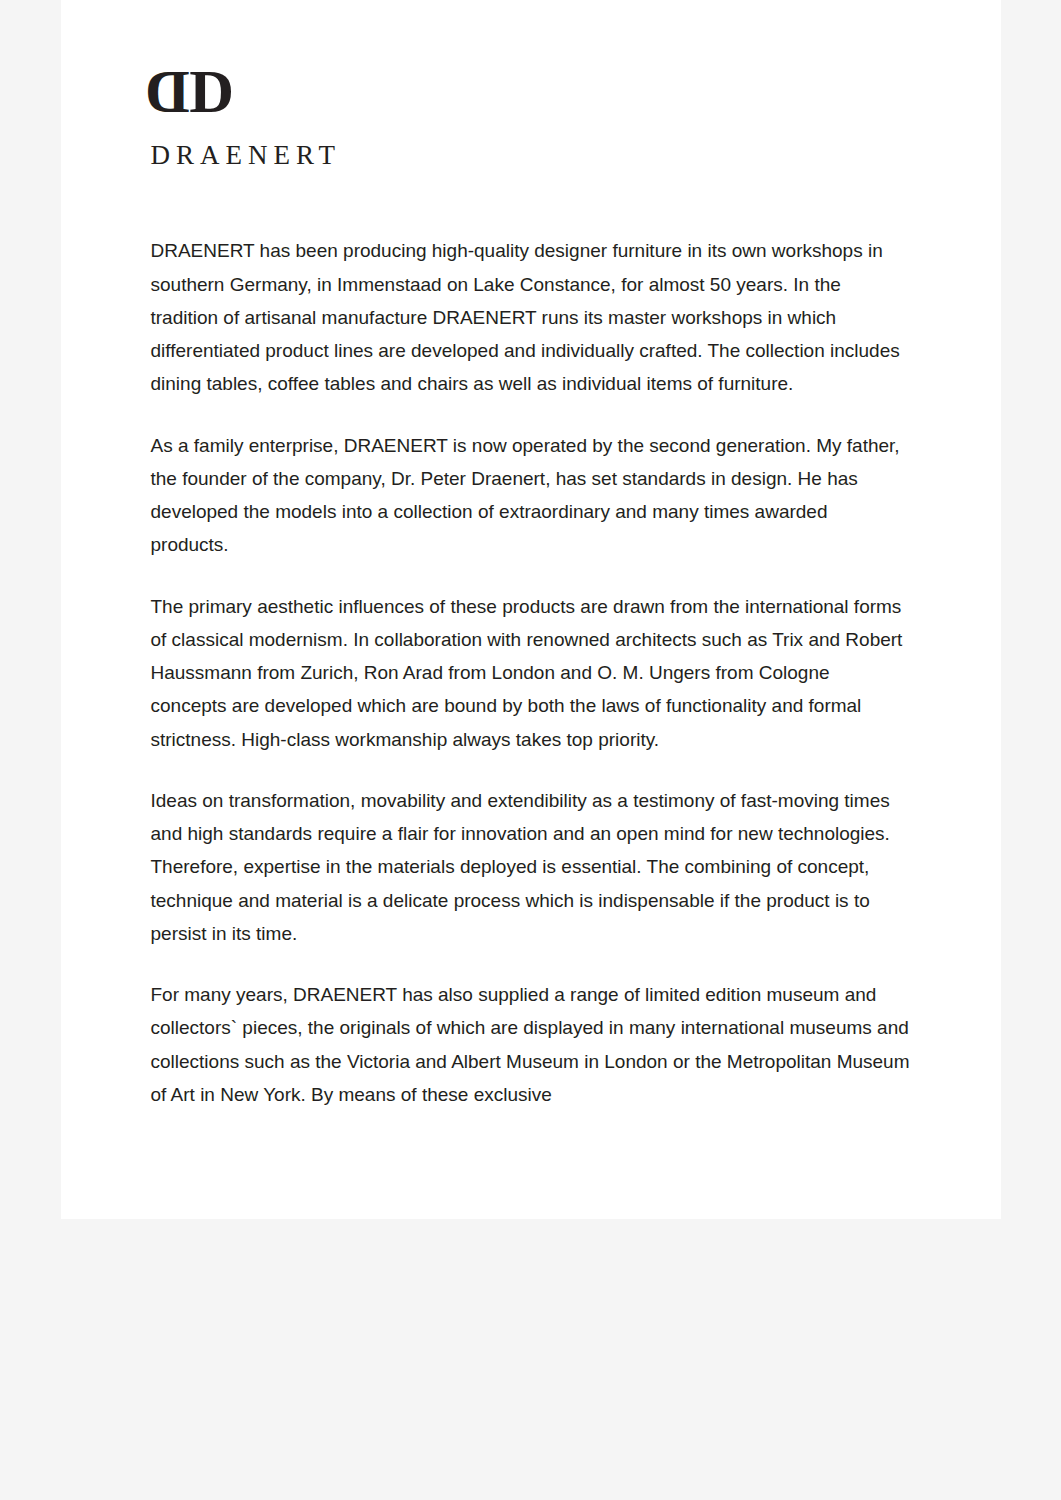DD
DRAENERT
DRAENERT has been producing high-quality designer furniture in its own workshops in southern Germany, in Immenstaad on Lake Constance, for almost 50 years. In the tradition of artisanal manufacture DRAENERT runs its master workshops in which differentiated product lines are developed and individually crafted. The collection includes dining tables, coffee tables and chairs as well as individual items of furniture.
As a family enterprise, DRAENERT is now operated by the second generation. My father, the founder of the company, Dr. Peter Draenert, has set standards in design. He has developed the models into a collection of extraordinary and many times awarded products.
The primary aesthetic influences of these products are drawn from the international forms of classical modernism. In collaboration with renowned architects such as Trix and Robert Haussmann from Zurich, Ron Arad from London and O. M. Ungers from Cologne concepts are developed which are bound by both the laws of functionality and formal strictness. High-class workmanship always takes top priority.
Ideas on transformation, movability and extendibility as a testimony of fast-moving times and high standards require a flair for innovation and an open mind for new technologies. Therefore, expertise in the materials deployed is essential. The combining of concept, technique and material is a delicate process which is indispensable if the product is to persist in its time.
For many years, DRAENERT has also supplied a range of limited edition museum and collectors` pieces, the originals of which are displayed in many international museums and collections such as the Victoria and Albert Museum in London or the Metropolitan Museum of Art in New York. By means of these exclusive